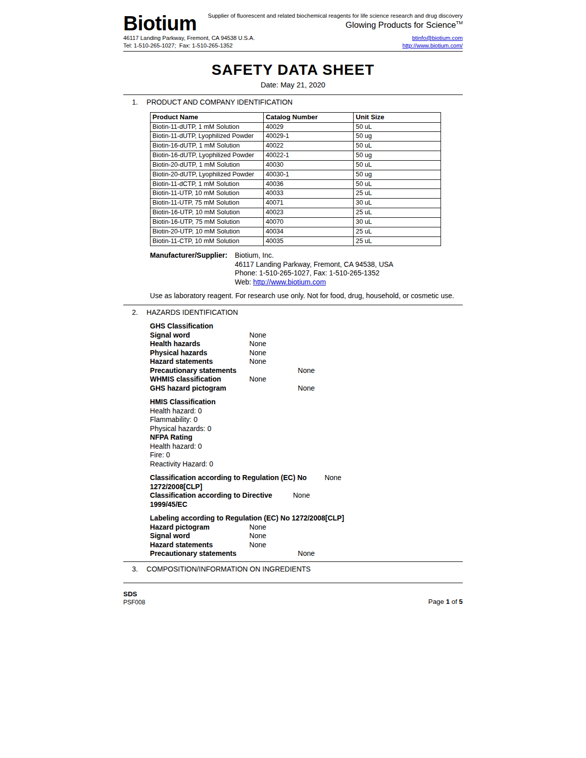Biotium
Supplier of fluorescent and related biochemical reagents for life science research and drug discovery
Glowing Products for ScienceTM
46117 Landing Parkway, Fremont, CA 94538 U.S.A.
Tel: 1-510-265-1027; Fax: 1-510-265-1352
btinfo@biotium.com
http://www.biotium.com/
SAFETY DATA SHEET
Date: May 21, 2020
1. PRODUCT AND COMPANY IDENTIFICATION
| Product Name | Catalog Number | Unit Size |
| --- | --- | --- |
| Biotin-11-dUTP, 1 mM Solution | 40029 | 50 uL |
| Biotin-11-dUTP, Lyophilized Powder | 40029-1 | 50 ug |
| Biotin-16-dUTP, 1 mM Solution | 40022 | 50 uL |
| Biotin-16-dUTP, Lyophilized Powder | 40022-1 | 50 ug |
| Biotin-20-dUTP, 1 mM Solution | 40030 | 50 uL |
| Biotin-20-dUTP, Lyophilized Powder | 40030-1 | 50 ug |
| Biotin-11-dCTP, 1 mM Solution | 40036 | 50 uL |
| Biotin-11-UTP, 10 mM Solution | 40033 | 25 uL |
| Biotin-11-UTP, 75 mM Solution | 40071 | 30 uL |
| Biotin-16-UTP, 10 mM Solution | 40023 | 25 uL |
| Biotin-16-UTP, 75 mM Solution | 40070 | 30 uL |
| Biotin-20-UTP, 10 mM Solution | 40034 | 25 uL |
| Biotin-11-CTP, 10 mM Solution | 40035 | 25 uL |
Manufacturer/Supplier:
Biotium, Inc.
46117 Landing Parkway, Fremont, CA 94538, USA
Phone: 1-510-265-1027, Fax: 1-510-265-1352
Web: http://www.biotium.com
Use as laboratory reagent. For research use only. Not for food, drug, household, or cosmetic use.
2. HAZARDS IDENTIFICATION
GHS Classification
Signal word
None
Health hazards
None
Physical hazards
None
Hazard statements
None
Precautionary statements
None
WHMIS classification
None
GHS hazard pictogram
None
HMIS Classification
Health hazard: 0
Flammability: 0
Physical hazards: 0
NFPA Rating
Health hazard: 0
Fire: 0
Reactivity Hazard: 0
Classification according to Regulation (EC) No 1272/2008[CLP]
None
Classification according to Directive 1999/45/EC
None
Labeling according to Regulation (EC) No 1272/2008[CLP]
Hazard pictogram
None
Signal word
None
Hazard statements
None
Precautionary statements
None
3. COMPOSITION/INFORMATION ON INGREDIENTS
SDSPSF008
Page 1 of 5